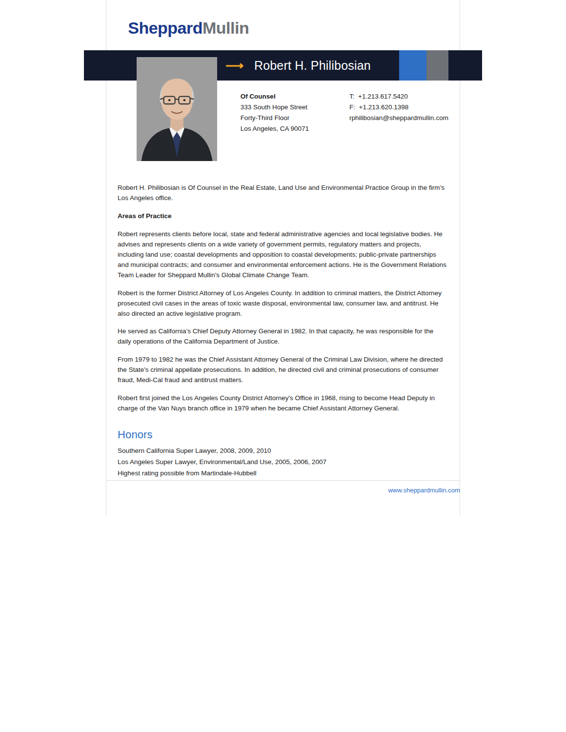Sheppard Mullin
⟶
Robert H. Philibosian
Of Counsel
333 South Hope Street
Forty-Third Floor
Los Angeles, CA 90071
T: +1.213.617.5420
F: +1.213.620.1398
rphilibosian@sheppardmullin.com
Robert H. Philibosian is Of Counsel in the Real Estate, Land Use and Environmental Practice Group in the firm’s Los Angeles office.
Areas of Practice
Robert represents clients before local, state and federal administrative agencies and local legislative bodies. He advises and represents clients on a wide variety of government permits, regulatory matters and projects, including land use; coastal developments and opposition to coastal developments; public-private partnerships and municipal contracts; and consumer and environmental enforcement actions. He is the Government Relations Team Leader for Sheppard Mullin's Global Climate Change Team.
Robert is the former District Attorney of Los Angeles County. In addition to criminal matters, the District Attorney prosecuted civil cases in the areas of toxic waste disposal, environmental law, consumer law, and antitrust. He also directed an active legislative program.
He served as California’s Chief Deputy Attorney General in 1982. In that capacity, he was responsible for the daily operations of the California Department of Justice.
From 1979 to 1982 he was the Chief Assistant Attorney General of the Criminal Law Division, where he directed the State's criminal appellate prosecutions. In addition, he directed civil and criminal prosecutions of consumer fraud, Medi-Cal fraud and antitrust matters.
Robert first joined the Los Angeles County District Attorney's Office in 1968, rising to become Head Deputy in charge of the Van Nuys branch office in 1979 when he became Chief Assistant Attorney General.
Honors
Southern California Super Lawyer, 2008, 2009, 2010
Los Angeles Super Lawyer, Environmental/Land Use, 2005, 2006, 2007
Highest rating possible from Martindale-Hubbell
www.sheppardmullin.com